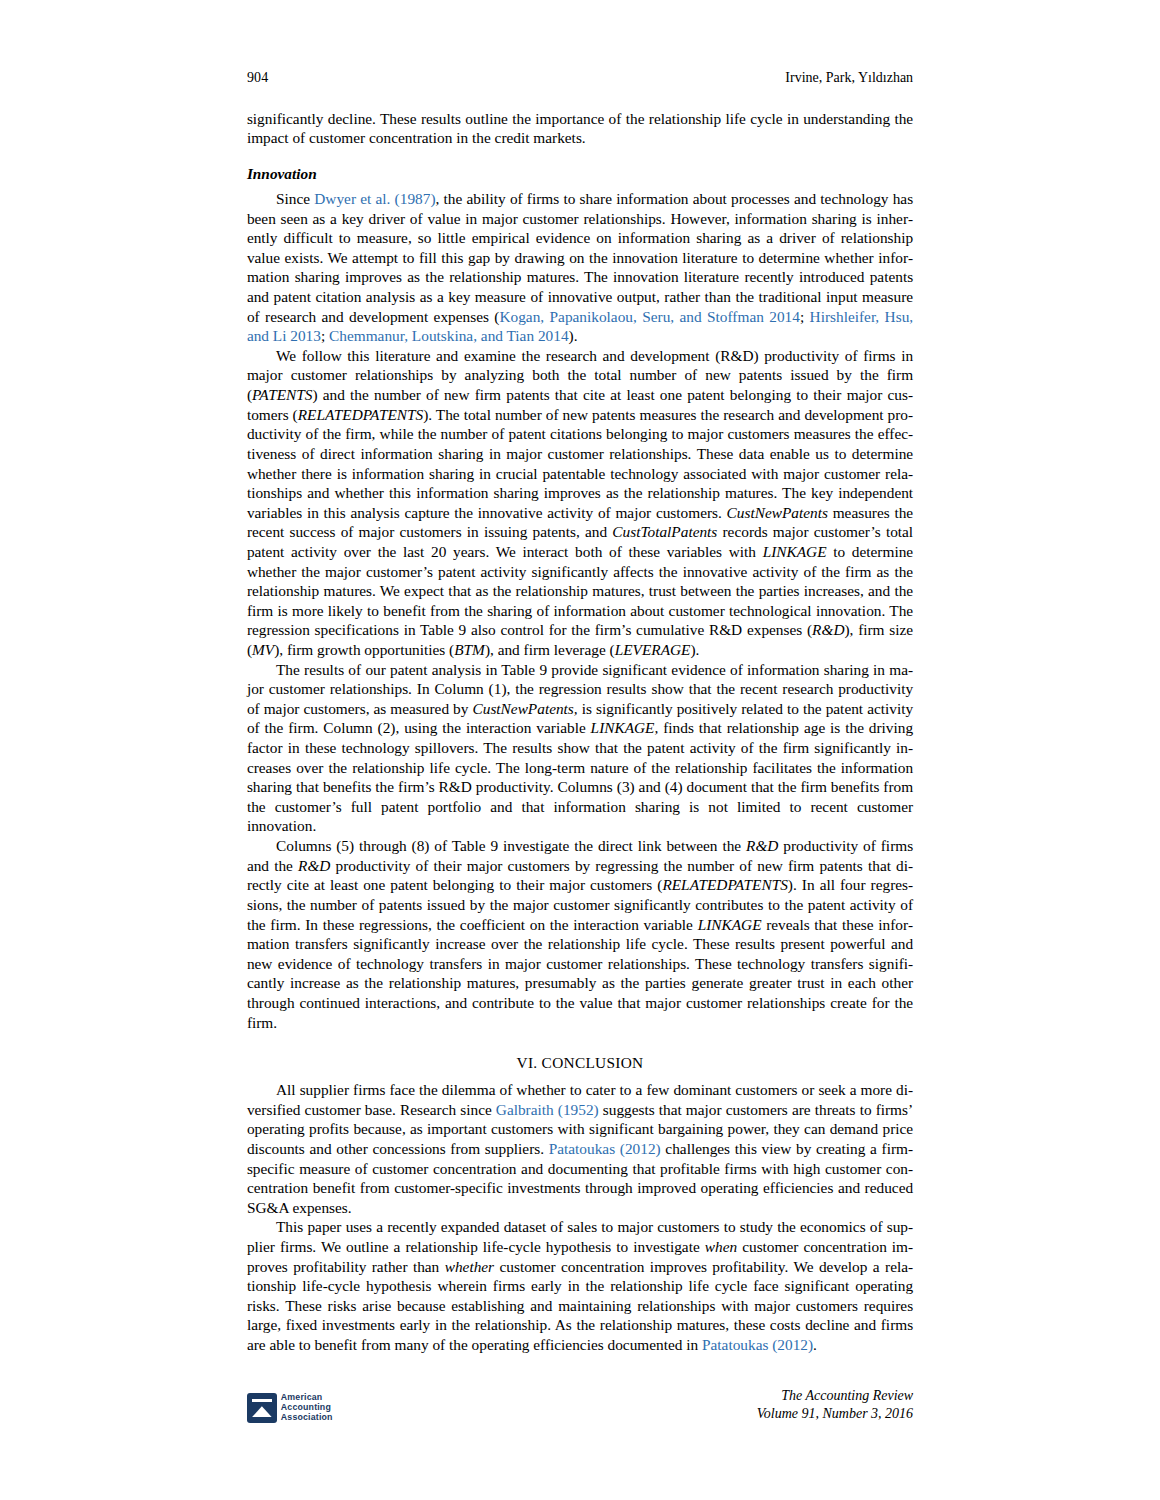904
Irvine, Park, Yıldızhan
significantly decline. These results outline the importance of the relationship life cycle in understanding the impact of customer concentration in the credit markets.
Innovation
Since Dwyer et al. (1987), the ability of firms to share information about processes and technology has been seen as a key driver of value in major customer relationships. However, information sharing is inherently difficult to measure, so little empirical evidence on information sharing as a driver of relationship value exists. We attempt to fill this gap by drawing on the innovation literature to determine whether information sharing improves as the relationship matures. The innovation literature recently introduced patents and patent citation analysis as a key measure of innovative output, rather than the traditional input measure of research and development expenses (Kogan, Papanikolaou, Seru, and Stoffman 2014; Hirshleifer, Hsu, and Li 2013; Chemmanur, Loutskina, and Tian 2014).
We follow this literature and examine the research and development (R&D) productivity of firms in major customer relationships by analyzing both the total number of new patents issued by the firm (PATENTS) and the number of new firm patents that cite at least one patent belonging to their major customers (RELATEDPATENTS). The total number of new patents measures the research and development productivity of the firm, while the number of patent citations belonging to major customers measures the effectiveness of direct information sharing in major customer relationships. These data enable us to determine whether there is information sharing in crucial patentable technology associated with major customer relationships and whether this information sharing improves as the relationship matures. The key independent variables in this analysis capture the innovative activity of major customers. CustNewPatents measures the recent success of major customers in issuing patents, and CustTotalPatents records major customer’s total patent activity over the last 20 years. We interact both of these variables with LINKAGE to determine whether the major customer’s patent activity significantly affects the innovative activity of the firm as the relationship matures. We expect that as the relationship matures, trust between the parties increases, and the firm is more likely to benefit from the sharing of information about customer technological innovation. The regression specifications in Table 9 also control for the firm’s cumulative R&D expenses (R&D), firm size (MV), firm growth opportunities (BTM), and firm leverage (LEVERAGE).
The results of our patent analysis in Table 9 provide significant evidence of information sharing in major customer relationships. In Column (1), the regression results show that the recent research productivity of major customers, as measured by CustNewPatents, is significantly positively related to the patent activity of the firm. Column (2), using the interaction variable LINKAGE, finds that relationship age is the driving factor in these technology spillovers. The results show that the patent activity of the firm significantly increases over the relationship life cycle. The long-term nature of the relationship facilitates the information sharing that benefits the firm’s R&D productivity. Columns (3) and (4) document that the firm benefits from the customer’s full patent portfolio and that information sharing is not limited to recent customer innovation.
Columns (5) through (8) of Table 9 investigate the direct link between the R&D productivity of firms and the R&D productivity of their major customers by regressing the number of new firm patents that directly cite at least one patent belonging to their major customers (RELATEDPATENTS). In all four regressions, the number of patents issued by the major customer significantly contributes to the patent activity of the firm. In these regressions, the coefficient on the interaction variable LINKAGE reveals that these information transfers significantly increase over the relationship life cycle. These results present powerful and new evidence of technology transfers in major customer relationships. These technology transfers significantly increase as the relationship matures, presumably as the parties generate greater trust in each other through continued interactions, and contribute to the value that major customer relationships create for the firm.
VI. CONCLUSION
All supplier firms face the dilemma of whether to cater to a few dominant customers or seek a more diversified customer base. Research since Galbraith (1952) suggests that major customers are threats to firms’ operating profits because, as important customers with significant bargaining power, they can demand price discounts and other concessions from suppliers. Patatoukas (2012) challenges this view by creating a firm-specific measure of customer concentration and documenting that profitable firms with high customer concentration benefit from customer-specific investments through improved operating efficiencies and reduced SG&A expenses.
This paper uses a recently expanded dataset of sales to major customers to study the economics of supplier firms. We outline a relationship life-cycle hypothesis to investigate when customer concentration improves profitability rather than whether customer concentration improves profitability. We develop a relationship life-cycle hypothesis wherein firms early in the relationship life cycle face significant operating risks. These risks arise because establishing and maintaining relationships with major customers requires large, fixed investments early in the relationship. As the relationship matures, these costs decline and firms are able to benefit from many of the operating efficiencies documented in Patatoukas (2012).
American Accounting Association
The Accounting Review
Volume 91, Number 3, 2016